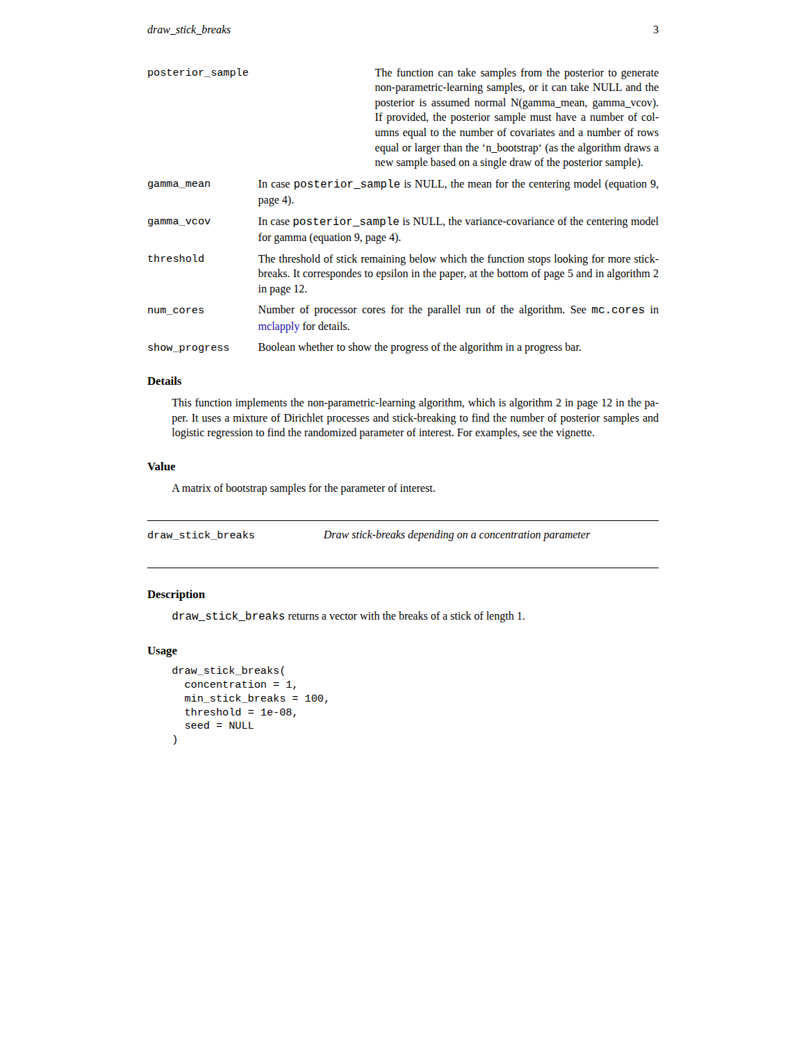draw_stick_breaks 3
posterior_sample
The function can take samples from the posterior to generate non-parametric-learning samples, or it can take NULL and the posterior is assumed normal N(gamma_mean, gamma_vcov). If provided, the posterior sample must have a number of columns equal to the number of covariates and a number of rows equal or larger than the ‘n_bootstrap‘ (as the algorithm draws a new sample based on a single draw of the posterior sample).
gamma_mean
In case posterior_sample is NULL, the mean for the centering model (equation 9, page 4).
gamma_vcov
In case posterior_sample is NULL, the variance-covariance of the centering model for gamma (equation 9, page 4).
threshold
The threshold of stick remaining below which the function stops looking for more stick-breaks. It correspondes to epsilon in the paper, at the bottom of page 5 and in algorithm 2 in page 12.
num_cores
Number of processor cores for the parallel run of the algorithm. See mc.cores in mclapply for details.
show_progress
Boolean whether to show the progress of the algorithm in a progress bar.
Details
This function implements the non-parametric-learning algorithm, which is algorithm 2 in page 12 in the paper. It uses a mixture of Dirichlet processes and stick-breaking to find the number of posterior samples and logistic regression to find the randomized parameter of interest. For examples, see the vignette.
Value
A matrix of bootstrap samples for the parameter of interest.
draw_stick_breaks Draw stick-breaks depending on a concentration parameter
Description
draw_stick_breaks returns a vector with the breaks of a stick of length 1.
Usage
draw_stick_breaks(
  concentration = 1,
  min_stick_breaks = 100,
  threshold = 1e-08,
  seed = NULL
)